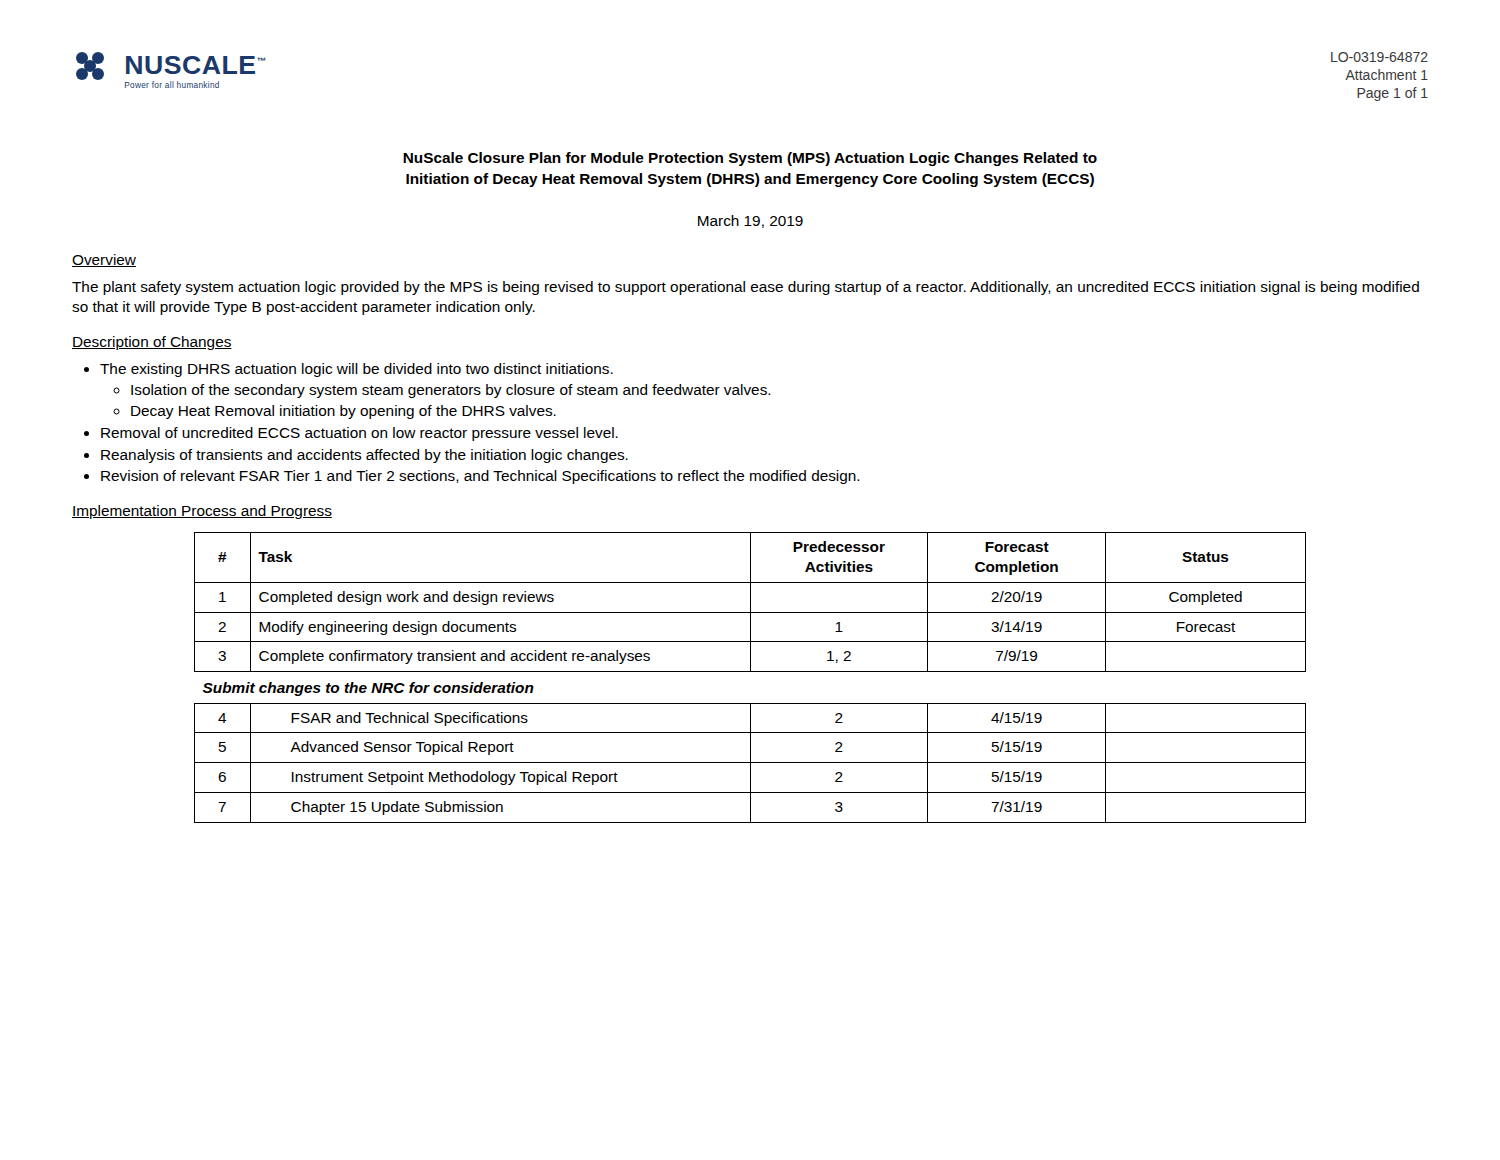NUSCALE™
Power for all humankind
LO-0319-64872
Attachment 1
Page 1 of 1
NuScale Closure Plan for Module Protection System (MPS) Actuation Logic Changes Related to
Initiation of Decay Heat Removal System (DHRS) and Emergency Core Cooling System (ECCS)
March 19, 2019
Overview
The plant safety system actuation logic provided by the MPS is being revised to support operational ease during startup of a reactor. Additionally, an uncredited ECCS initiation signal is being modified so that it will provide Type B post-accident parameter indication only.
Description of Changes
The existing DHRS actuation logic will be divided into two distinct initiations.
Isolation of the secondary system steam generators by closure of steam and feedwater valves.
Decay Heat Removal initiation by opening of the DHRS valves.
Removal of uncredited ECCS actuation on low reactor pressure vessel level.
Reanalysis of transients and accidents affected by the initiation logic changes.
Revision of relevant FSAR Tier 1 and Tier 2 sections, and Technical Specifications to reflect the modified design.
Implementation Process and Progress
| # | Task | Predecessor Activities | Forecast Completion | Status |
| --- | --- | --- | --- | --- |
| 1 | Completed design work and design reviews | | 2/20/19 | Completed |
| 2 | Modify engineering design documents | 1 | 3/14/19 | Forecast |
| 3 | Complete confirmatory transient and accident re-analyses | 1, 2 | 7/9/19 | |
| Submit changes to the NRC for consideration |
| 4 | FSAR and Technical Specifications | 2 | 4/15/19 | |
| 5 | Advanced Sensor Topical Report | 2 | 5/15/19 | |
| 6 | Instrument Setpoint Methodology Topical Report | 2 | 5/15/19 | |
| 7 | Chapter 15 Update Submission | 3 | 7/31/19 | |